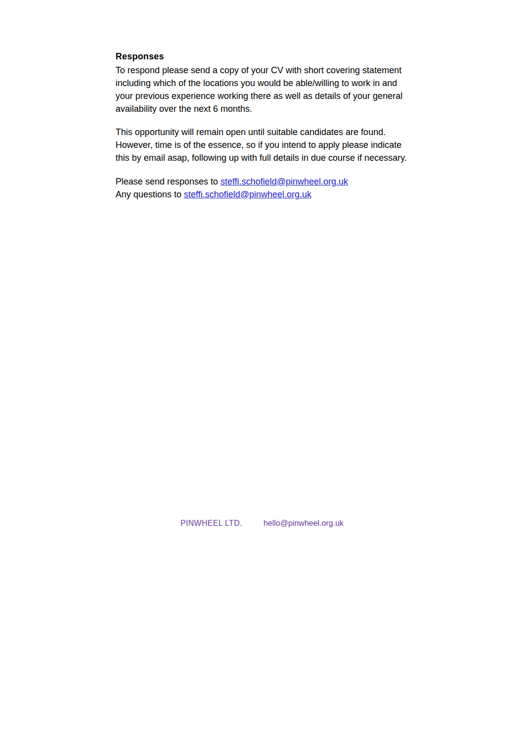Responses
To respond please send a copy of your CV with short covering statement including which of the locations you would be able/willing to work in and your previous experience working there as well as details of your general availability over the next 6 months.
This opportunity will remain open until suitable candidates are found. However, time is of the essence, so if you intend to apply please indicate this by email asap, following up with full details in due course if necessary.
Please send responses to steffi.schofield@pinwheel.org.uk
Any questions to steffi.schofield@pinwheel.org.uk
PINWHEEL LTD. hello@pinwheel.org.uk